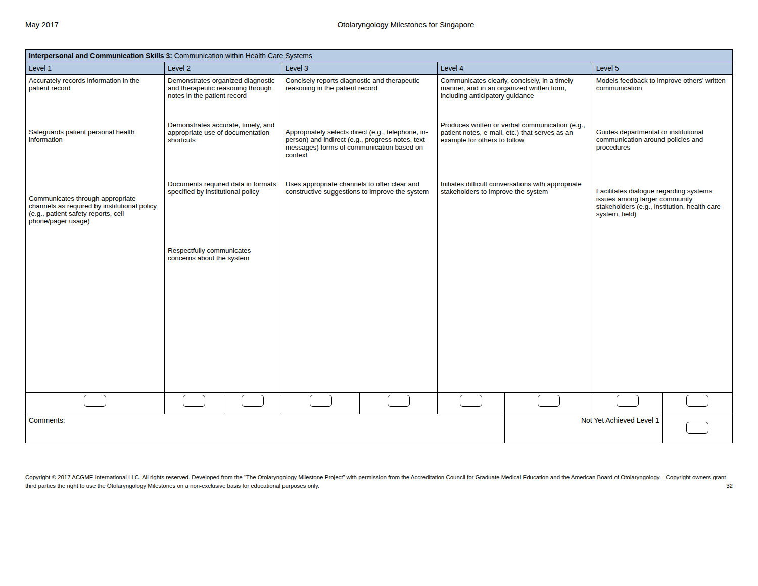May 2017
Otolaryngology Milestones for Singapore
| Interpersonal and Communication Skills 3: Communication within Health Care Systems |
| --- |
| Level 1 | Level 2 | Level 3 | Level 4 | Level 5 |
| Accurately records information in the patient record Safeguards patient personal health information Communicates through appropriate channels as required by institutional policy (e.g., patient safety reports, cell phone/pager usage) | Demonstrates organized diagnostic and therapeutic reasoning through notes in the patient record Demonstrates accurate, timely, and appropriate use of documentation shortcuts Documents required data in formats specified by institutional policy Respectfully communicates concerns about the system | Concisely reports diagnostic and therapeutic reasoning in the patient record Appropriately selects direct (e.g., telephone, in-person) and indirect (e.g., progress notes, text messages) forms of communication based on context Uses appropriate channels to offer clear and constructive suggestions to improve the system | Communicates clearly, concisely, in a timely manner, and in an organized written form, including anticipatory guidance Produces written or verbal communication (e.g., patient notes, e-mail, etc.) that serves as an example for others to follow Initiates difficult conversations with appropriate stakeholders to improve the system | Models feedback to improve others' written communication Guides departmental or institutional communication around policies and procedures Facilitates dialogue regarding systems issues among larger community stakeholders (e.g., institution, health care system, field) |
| Comments: | Not Yet Achieved Level 1 | |
Copyright © 2017 ACGME International LLC. All rights reserved. Developed from the “The Otolaryngology Milestone Project” with permission from the Accreditation Council for Graduate Medical Education and the American Board of Otolaryngology. Copyright owners grant third parties the right to use the Otolaryngology Milestones on a non-exclusive basis for educational purposes only.
32